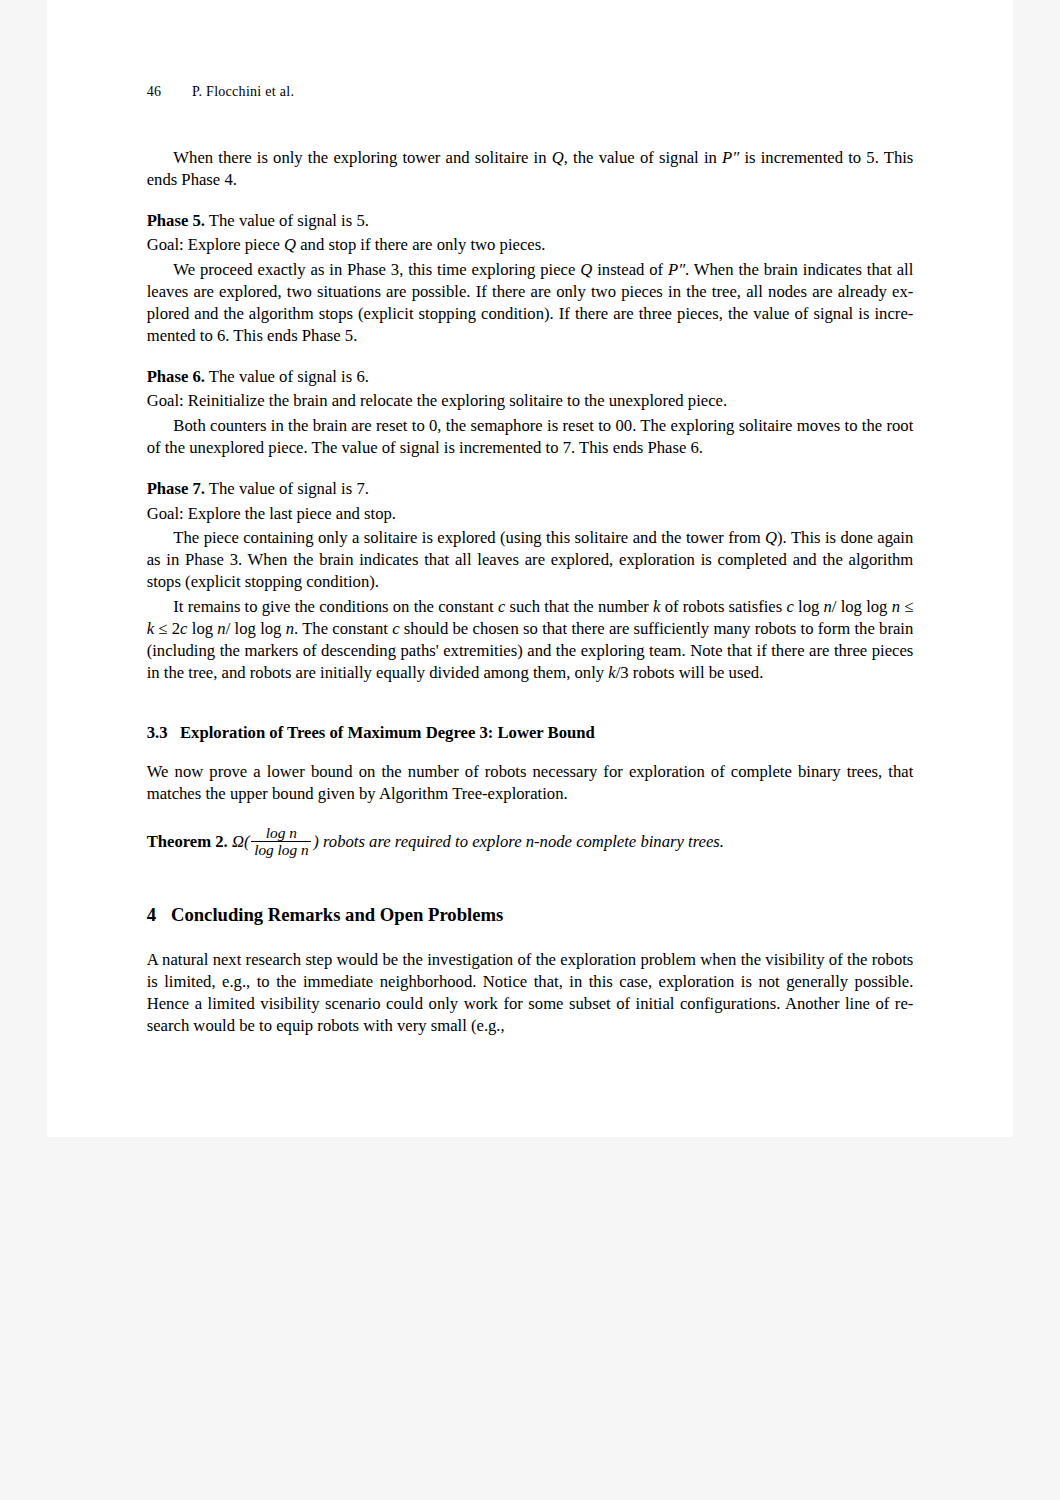46 P. Flocchini et al.
When there is only the exploring tower and solitaire in Q, the value of signal in P″ is incremented to 5. This ends Phase 4.
Phase 5. The value of signal is 5.
Goal: Explore piece Q and stop if there are only two pieces.
We proceed exactly as in Phase 3, this time exploring piece Q instead of P″. When the brain indicates that all leaves are explored, two situations are possible. If there are only two pieces in the tree, all nodes are already explored and the algorithm stops (explicit stopping condition). If there are three pieces, the value of signal is incremented to 6. This ends Phase 5.
Phase 6. The value of signal is 6.
Goal: Reinitialize the brain and relocate the exploring solitaire to the unexplored piece.
Both counters in the brain are reset to 0, the semaphore is reset to 00. The exploring solitaire moves to the root of the unexplored piece. The value of signal is incremented to 7. This ends Phase 6.
Phase 7. The value of signal is 7.
Goal: Explore the last piece and stop.
The piece containing only a solitaire is explored (using this solitaire and the tower from Q). This is done again as in Phase 3. When the brain indicates that all leaves are explored, exploration is completed and the algorithm stops (explicit stopping condition).
It remains to give the conditions on the constant c such that the number k of robots satisfies c log n/ log log n ≤ k ≤ 2c log n/ log log n. The constant c should be chosen so that there are sufficiently many robots to form the brain (including the markers of descending paths' extremities) and the exploring team. Note that if there are three pieces in the tree, and robots are initially equally divided among them, only k/3 robots will be used.
3.3 Exploration of Trees of Maximum Degree 3: Lower Bound
We now prove a lower bound on the number of robots necessary for exploration of complete binary trees, that matches the upper bound given by Algorithm Tree-exploration.
Theorem 2. Ω(log n log log n) robots are required to explore n-node complete binary trees.
4 Concluding Remarks and Open Problems
A natural next research step would be the investigation of the exploration problem when the visibility of the robots is limited, e.g., to the immediate neighborhood. Notice that, in this case, exploration is not generally possible. Hence a limited visibility scenario could only work for some subset of initial configurations. Another line of research would be to equip robots with very small (e.g.,